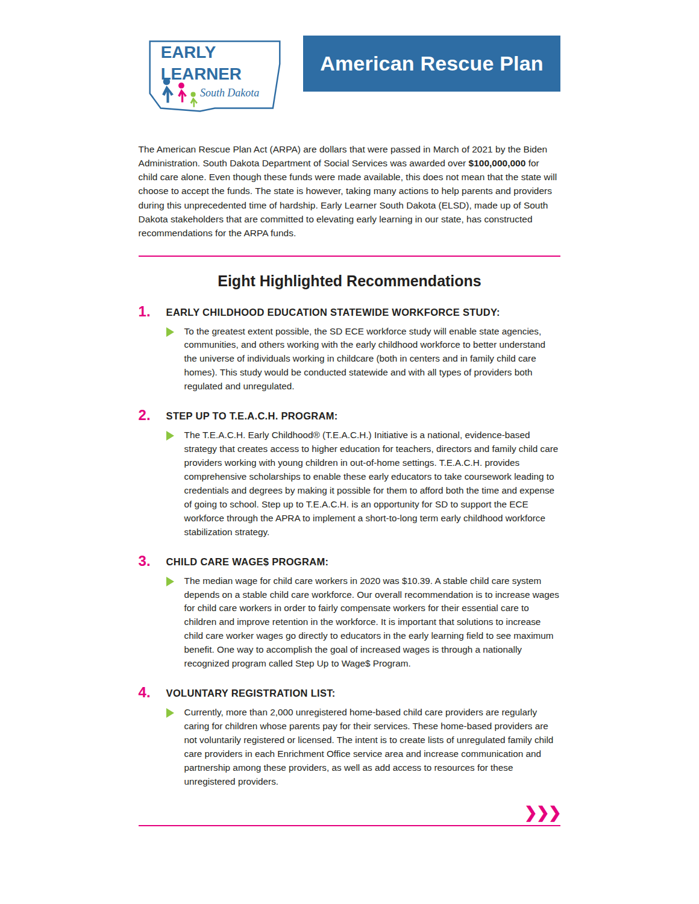EARLY LEARNER South Dakota
American Rescue Plan
The American Rescue Plan Act (ARPA) are dollars that were passed in March of 2021 by the Biden Administration. South Dakota Department of Social Services was awarded over $100,000,000 for child care alone. Even though these funds were made available, this does not mean that the state will choose to accept the funds. The state is however, taking many actions to help parents and providers during this unprecedented time of hardship. Early Learner South Dakota (ELSD), made up of South Dakota stakeholders that are committed to elevating early learning in our state, has constructed recommendations for the ARPA funds.
Eight Highlighted Recommendations
Early Childhood Education Statewide Workforce Study:
To the greatest extent possible, the SD ECE workforce study will enable state agencies, communities, and others working with the early childhood workforce to better understand the universe of individuals working in childcare (both in centers and in family child care homes). This study would be conducted statewide and with all types of providers both regulated and unregulated.
Step Up to T.E.A.C.H. Program:
The T.E.A.C.H. Early Childhood® (T.E.A.C.H.) Initiative is a national, evidence-based strategy that creates access to higher education for teachers, directors and family child care providers working with young children in out-of-home settings. T.E.A.C.H. provides comprehensive scholarships to enable these early educators to take coursework leading to credentials and degrees by making it possible for them to afford both the time and expense of going to school. Step up to T.E.A.C.H. is an opportunity for SD to support the ECE workforce through the APRA to implement a short-to-long term early childhood workforce stabilization strategy.
Child Care WAGE$ Program:
The median wage for child care workers in 2020 was $10.39. A stable child care system depends on a stable child care workforce. Our overall recommendation is to increase wages for child care workers in order to fairly compensate workers for their essential care to children and improve retention in the workforce. It is important that solutions to increase child care worker wages go directly to educators in the early learning field to see maximum benefit. One way to accomplish the goal of increased wages is through a nationally recognized program called Step Up to Wage$ Program.
Voluntary Registration List:
Currently, more than 2,000 unregistered home-based child care providers are regularly caring for children whose parents pay for their services. These home-based providers are not voluntarily registered or licensed. The intent is to create lists of unregulated family child care providers in each Enrichment Office service area and increase communication and partnership among these providers, as well as add access to resources for these unregistered providers.
❯❯❯